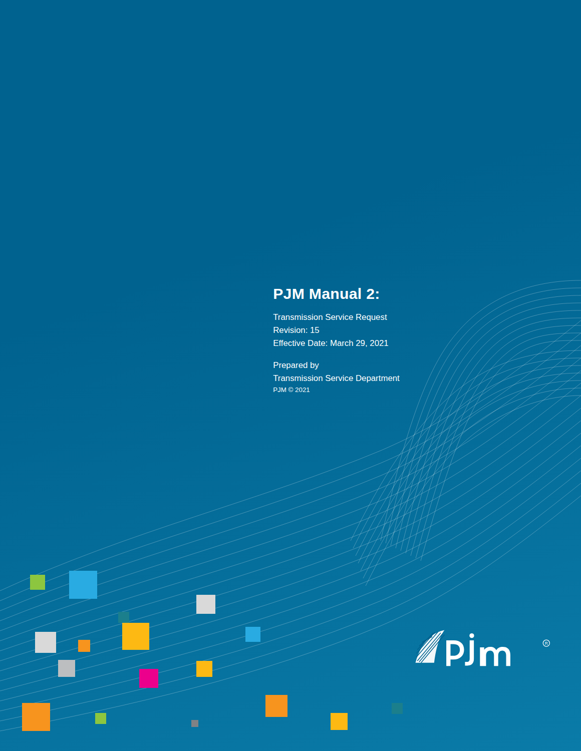PJM Manual 2:
Transmission Service Request
Revision: 15
Effective Date: March 29, 2021
Prepared by
Transmission Service Department
PJM © 2021
PJM R